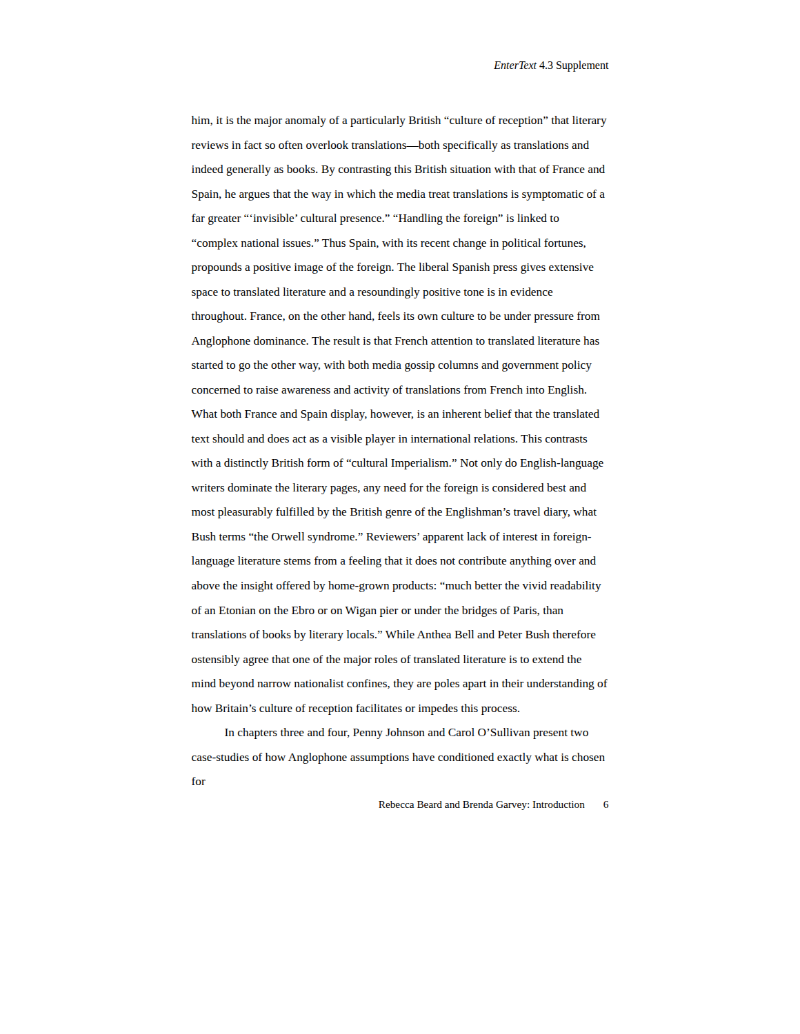EnterText 4.3 Supplement
him, it is the major anomaly of a particularly British “culture of reception” that literary reviews in fact so often overlook translations—both specifically as translations and indeed generally as books. By contrasting this British situation with that of France and Spain, he argues that the way in which the media treat translations is symptomatic of a far greater “‘invisible’ cultural presence.” “Handling the foreign” is linked to “complex national issues.” Thus Spain, with its recent change in political fortunes, propounds a positive image of the foreign. The liberal Spanish press gives extensive space to translated literature and a resoundingly positive tone is in evidence throughout. France, on the other hand, feels its own culture to be under pressure from Anglophone dominance. The result is that French attention to translated literature has started to go the other way, with both media gossip columns and government policy concerned to raise awareness and activity of translations from French into English. What both France and Spain display, however, is an inherent belief that the translated text should and does act as a visible player in international relations. This contrasts with a distinctly British form of “cultural Imperialism.” Not only do English-language writers dominate the literary pages, any need for the foreign is considered best and most pleasurably fulfilled by the British genre of the Englishman’s travel diary, what Bush terms “the Orwell syndrome.” Reviewers’ apparent lack of interest in foreign-language literature stems from a feeling that it does not contribute anything over and above the insight offered by home-grown products: “much better the vivid readability of an Etonian on the Ebro or on Wigan pier or under the bridges of Paris, than translations of books by literary locals.” While Anthea Bell and Peter Bush therefore ostensibly agree that one of the major roles of translated literature is to extend the mind beyond narrow nationalist confines, they are poles apart in their understanding of how Britain’s culture of reception facilitates or impedes this process.
In chapters three and four, Penny Johnson and Carol O’Sullivan present two case-studies of how Anglophone assumptions have conditioned exactly what is chosen for
Rebecca Beard and Brenda Garvey: Introduction6